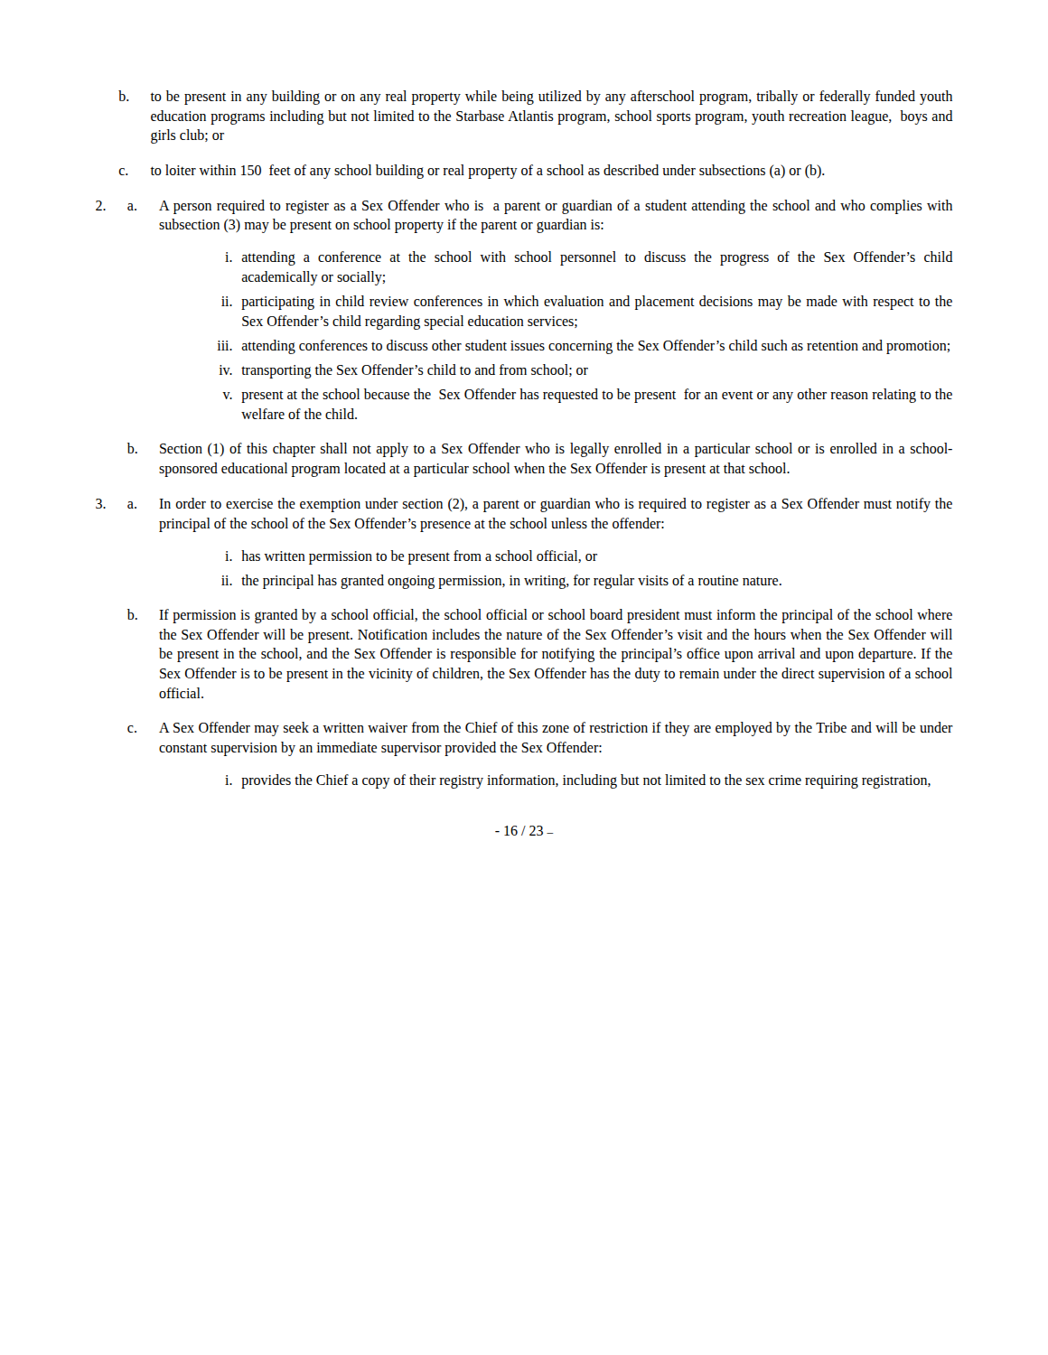b. to be present in any building or on any real property while being utilized by any afterschool program, tribally or federally funded youth education programs including but not limited to the Starbase Atlantis program, school sports program, youth recreation league, boys and girls club; or
c. to loiter within 150 feet of any school building or real property of a school as described under subsections (a) or (b).
2.
a. A person required to register as a Sex Offender who is a parent or guardian of a student attending the school and who complies with subsection (3) may be present on school property if the parent or guardian is:
i. attending a conference at the school with school personnel to discuss the progress of the Sex Offender’s child academically or socially;
ii. participating in child review conferences in which evaluation and placement decisions may be made with respect to the Sex Offender’s child regarding special education services;
iii. attending conferences to discuss other student issues concerning the Sex Offender’s child such as retention and promotion;
iv. transporting the Sex Offender’s child to and from school; or
v. present at the school because the Sex Offender has requested to be present for an event or any other reason relating to the welfare of the child.
b. Section (1) of this chapter shall not apply to a Sex Offender who is legally enrolled in a particular school or is enrolled in a school-sponsored educational program located at a particular school when the Sex Offender is present at that school.
3.
a. In order to exercise the exemption under section (2), a parent or guardian who is required to register as a Sex Offender must notify the principal of the school of the Sex Offender’s presence at the school unless the offender:
i. has written permission to be present from a school official, or
ii. the principal has granted ongoing permission, in writing, for regular visits of a routine nature.
b. If permission is granted by a school official, the school official or school board president must inform the principal of the school where the Sex Offender will be present. Notification includes the nature of the Sex Offender’s visit and the hours when the Sex Offender will be present in the school, and the Sex Offender is responsible for notifying the principal’s office upon arrival and upon departure. If the Sex Offender is to be present in the vicinity of children, the Sex Offender has the duty to remain under the direct supervision of a school official.
c. A Sex Offender may seek a written waiver from the Chief of this zone of restriction if they are employed by the Tribe and will be under constant supervision by an immediate supervisor provided the Sex Offender:
i. provides the Chief a copy of their registry information, including but not limited to the sex crime requiring registration,
- 16 / 23 –